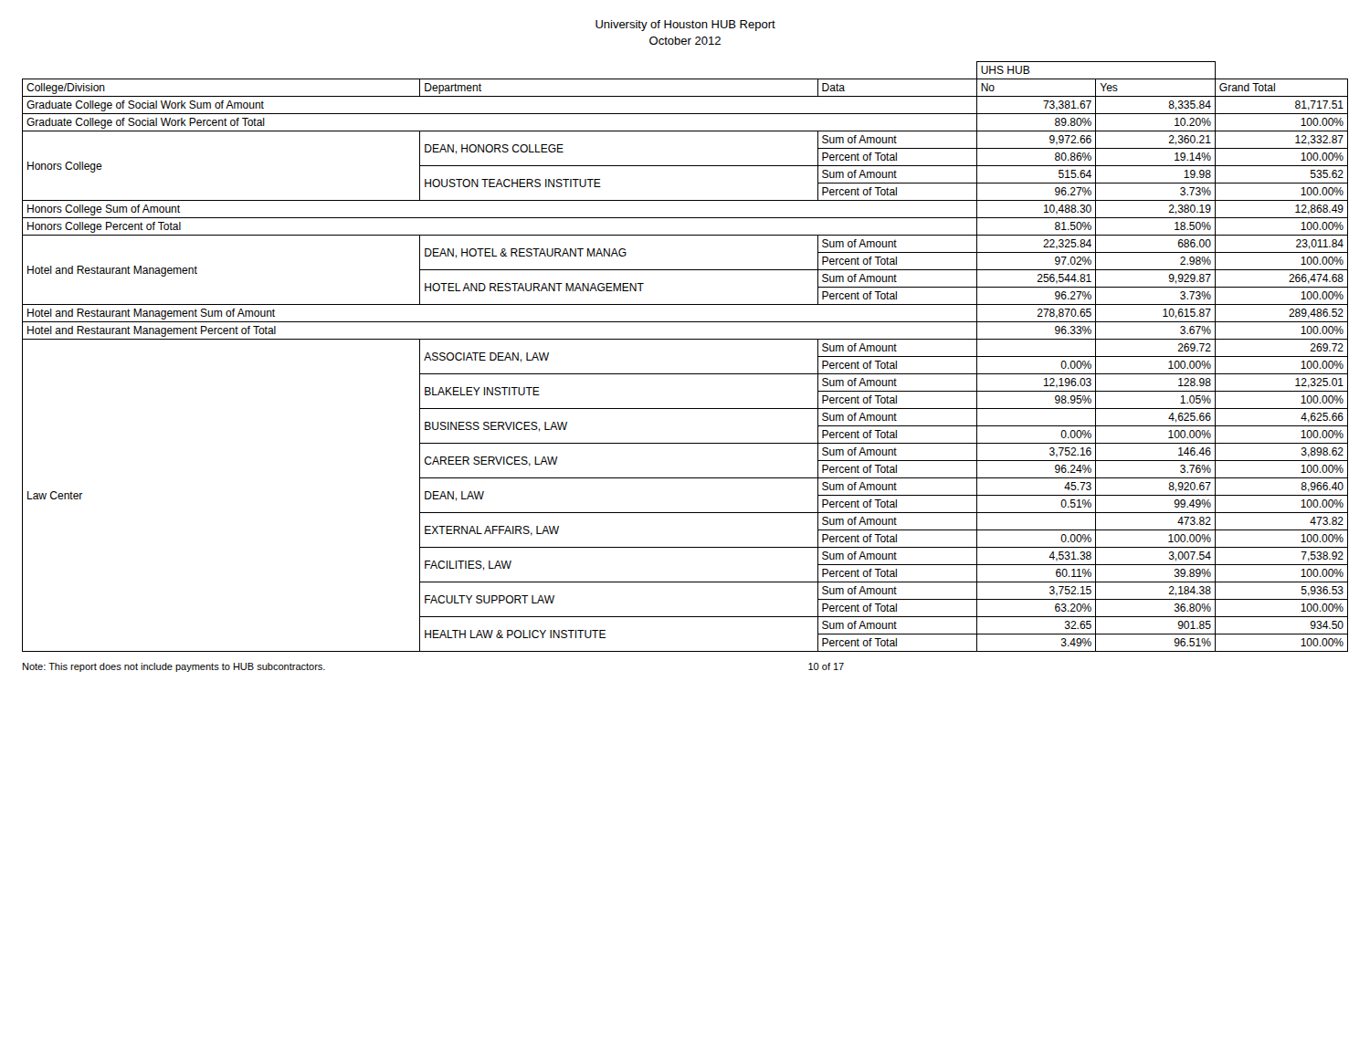University of Houston HUB Report
October 2012
| | | | UHS HUB | |
| College/Division | Department | Data | No | Yes | Grand Total |
| Graduate College of Social Work Sum of Amount | 73,381.67 | 8,335.84 | 81,717.51 |
| Graduate College of Social Work Percent of Total | 89.80% | 10.20% | 100.00% |
| Honors College | DEAN, HONORS COLLEGE | Sum of Amount | 9,972.66 | 2,360.21 | 12,332.87 |
| Percent of Total | 80.86% | 19.14% | 100.00% |
| HOUSTON TEACHERS INSTITUTE | Sum of Amount | 515.64 | 19.98 | 535.62 |
| Percent of Total | 96.27% | 3.73% | 100.00% |
| Honors College Sum of Amount | 10,488.30 | 2,380.19 | 12,868.49 |
| Honors College Percent of Total | 81.50% | 18.50% | 100.00% |
| Hotel and Restaurant Management | DEAN, HOTEL & RESTAURANT MANAG | Sum of Amount | 22,325.84 | 686.00 | 23,011.84 |
| Percent of Total | 97.02% | 2.98% | 100.00% |
| HOTEL AND RESTAURANT MANAGEMENT | Sum of Amount | 256,544.81 | 9,929.87 | 266,474.68 |
| Percent of Total | 96.27% | 3.73% | 100.00% |
| Hotel and Restaurant Management Sum of Amount | 278,870.65 | 10,615.87 | 289,486.52 |
| Hotel and Restaurant Management Percent of Total | 96.33% | 3.67% | 100.00% |
| Law Center | ASSOCIATE DEAN, LAW | Sum of Amount | | 269.72 | 269.72 |
| Percent of Total | 0.00% | 100.00% | 100.00% |
| BLAKELEY INSTITUTE | Sum of Amount | 12,196.03 | 128.98 | 12,325.01 |
| Percent of Total | 98.95% | 1.05% | 100.00% |
| BUSINESS SERVICES, LAW | Sum of Amount | | 4,625.66 | 4,625.66 |
| Percent of Total | 0.00% | 100.00% | 100.00% |
| CAREER SERVICES, LAW | Sum of Amount | 3,752.16 | 146.46 | 3,898.62 |
| Percent of Total | 96.24% | 3.76% | 100.00% |
| DEAN, LAW | Sum of Amount | 45.73 | 8,920.67 | 8,966.40 |
| Percent of Total | 0.51% | 99.49% | 100.00% |
| EXTERNAL AFFAIRS, LAW | Sum of Amount | | 473.82 | 473.82 |
| Percent of Total | 0.00% | 100.00% | 100.00% |
| FACILITIES, LAW | Sum of Amount | 4,531.38 | 3,007.54 | 7,538.92 |
| Percent of Total | 60.11% | 39.89% | 100.00% |
| FACULTY SUPPORT LAW | Sum of Amount | 3,752.15 | 2,184.38 | 5,936.53 |
| Percent of Total | 63.20% | 36.80% | 100.00% |
| HEALTH LAW & POLICY INSTITUTE | Sum of Amount | 32.65 | 901.85 | 934.50 |
| Percent of Total | 3.49% | 96.51% | 100.00% |
Note: This report does not include payments to HUB subcontractors.
10 of 17